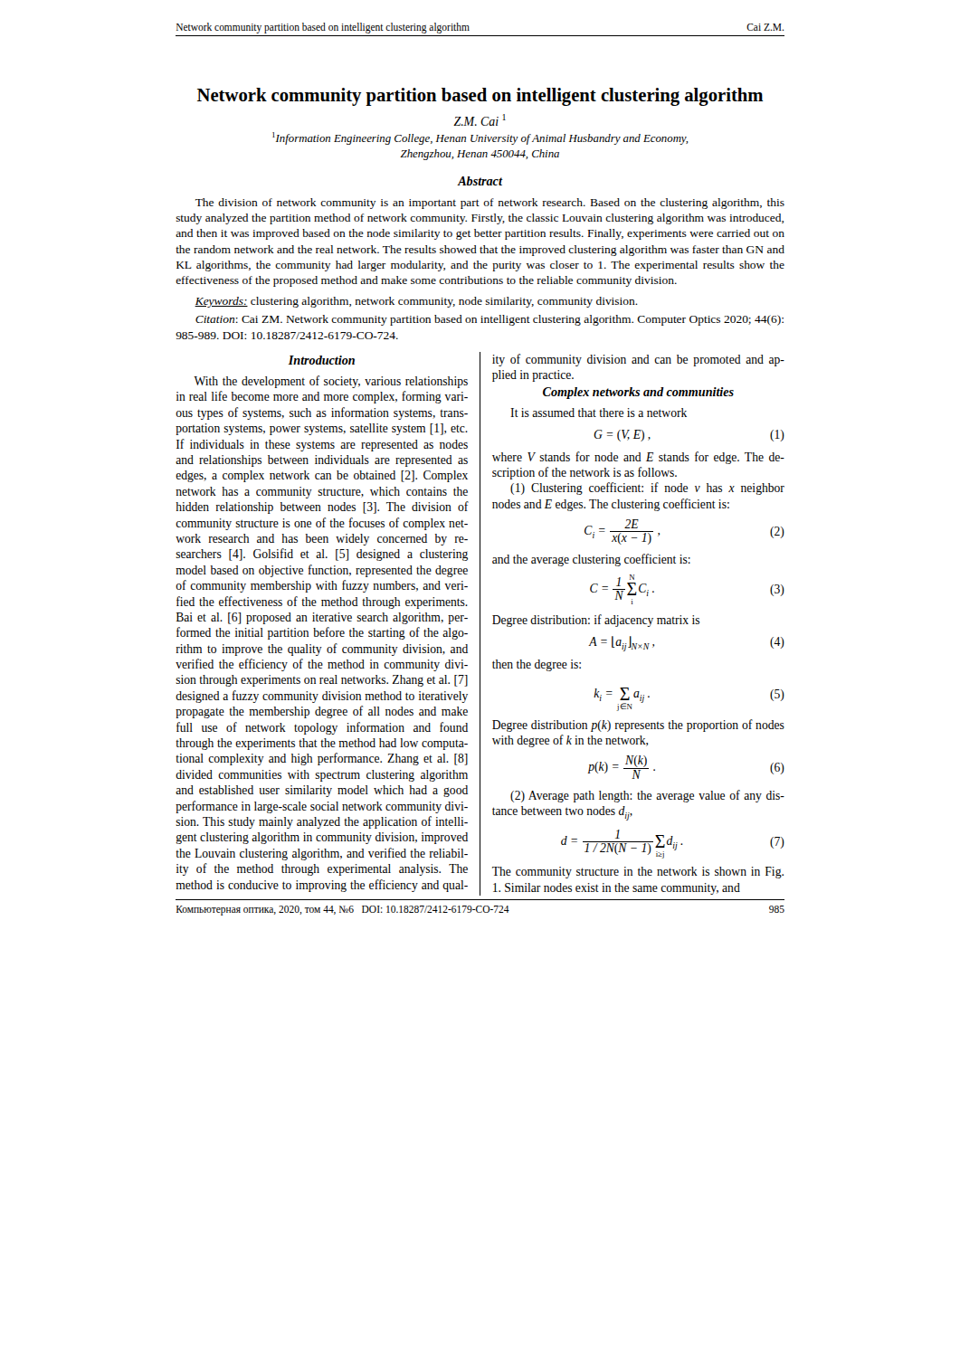Network community partition based on intelligent clustering algorithm
Cai Z.M.
Network community partition based on intelligent clustering algorithm
Z.M. Cai 1
1Information Engineering College, Henan University of Animal Husbandry and Economy,
Zhengzhou, Henan 450044, China
Abstract
The division of network community is an important part of network research. Based on the clustering algorithm, this study analyzed the partition method of network community. Firstly, the classic Louvain clustering algorithm was introduced, and then it was improved based on the node similarity to get better partition results. Finally, experiments were carried out on the random network and the real network. The results showed that the improved clustering algorithm was faster than GN and KL algorithms, the community had larger modularity, and the purity was closer to 1. The experimental results show the effectiveness of the proposed method and make some contributions to the reliable community division.
Keywords: clustering algorithm, network community, node similarity, community division.
Citation: Cai ZM. Network community partition based on intelligent clustering algorithm. Computer Optics 2020; 44(6): 985-989. DOI: 10.18287/2412-6179-CO-724.
Introduction
With the development of society, various relationships in real life become more and more complex, forming various types of systems, such as information systems, transportation systems, power systems, satellite system [1], etc. If individuals in these systems are represented as nodes and relationships between individuals are represented as edges, a complex network can be obtained [2]. Complex network has a community structure, which contains the hidden relationship between nodes [3]. The division of community structure is one of the focuses of complex network research and has been widely concerned by researchers [4]. Golsifid et al. [5] designed a clustering model based on objective function, represented the degree of community membership with fuzzy numbers, and verified the effectiveness of the method through experiments. Bai et al. [6] proposed an iterative search algorithm, performed the initial partition before the starting of the algorithm to improve the quality of community division, and verified the efficiency of the method in community division through experiments on real networks. Zhang et al. [7] designed a fuzzy community division method to iteratively propagate the membership degree of all nodes and make full use of network topology information and found through the experiments that the method had low computational complexity and high performance. Zhang et al. [8] divided communities with spectrum clustering algorithm and established user similarity model which had a good performance in large-scale social network community division. This study mainly analyzed the application of intelligent clustering algorithm in community division, improved the Louvain clustering algorithm, and verified the reliability of the method through experimental analysis. The method is conducive to improving the efficiency and quality of community division and can be promoted and applied in practice.
Complex networks and communities
It is assumed that there is a network
G = (V, E) ,
(1)
where V stands for node and E stands for edge. The description of the network is as follows.
(1) Clustering coefficient: if node v has x neighbor nodes and E edges. The clustering coefficient is:
Ci = 2E x(x − 1) ,
(2)
and the average clustering coefficient is:
C = 1 N NΣi Ci .
(3)
Degree distribution: if adjacency matrix is
A = ⌊aij⌋N×N ,
(4)
then the degree is:
ki = Σj∈Naij .
(5)
Degree distribution p(k) represents the proportion of nodes with degree of k in the network,
p(k) = N(k) N .
(6)
(2) Average path length: the average value of any distance between two nodes dij,
d = 11 / 2N(N − 1) Σi≥jdij .
(7)
The community structure in the network is shown in Fig. 1. Similar nodes exist in the same community, and
Компьютерная оптика, 2020, том 44, №6 DOI: 10.18287/2412-6179-CO-724
985